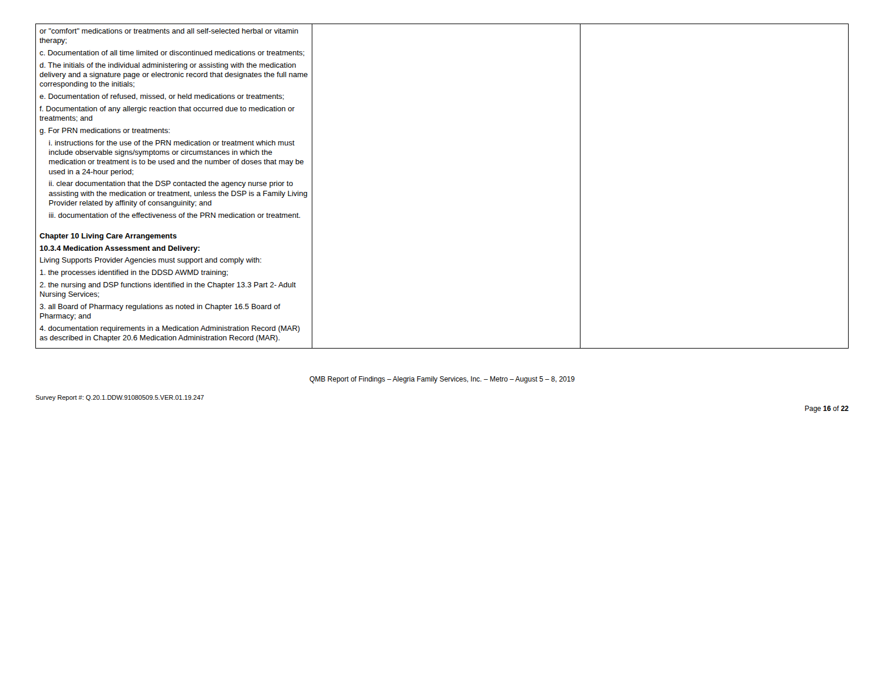| or "comfort" medications or treatments and all self-selected herbal or vitamin therapy; c. Documentation of all time limited or discontinued medications or treatments; d. The initials of the individual administering or assisting with the medication delivery and a signature page or electronic record that designates the full name corresponding to the initials; e. Documentation of refused, missed, or held medications or treatments; f. Documentation of any allergic reaction that occurred due to medication or treatments; and g. For PRN medications or treatments: i. instructions for the use of the PRN medication or treatment which must include observable signs/symptoms or circumstances in which the medication or treatment is to be used and the number of doses that may be used in a 24-hour period; ii. clear documentation that the DSP contacted the agency nurse prior to assisting with the medication or treatment, unless the DSP is a Family Living Provider related by affinity of consanguinity; and iii. documentation of the effectiveness of the PRN medication or treatment. Chapter 10 Living Care Arrangements 10.3.4 Medication Assessment and Delivery: Living Supports Provider Agencies must support and comply with: 1. the processes identified in the DDSD AWMD training; 2. the nursing and DSP functions identified in the Chapter 13.3 Part 2- Adult Nursing Services; 3. all Board of Pharmacy regulations as noted in Chapter 16.5 Board of Pharmacy; and 4. documentation requirements in a Medication Administration Record (MAR) as described in Chapter 20.6 Medication Administration Record (MAR). | | |
QMB Report of Findings – Alegria Family Services, Inc. – Metro – August 5 – 8, 2019
Survey Report #: Q.20.1.DDW.91080509.5.VER.01.19.247
Page 16 of 22